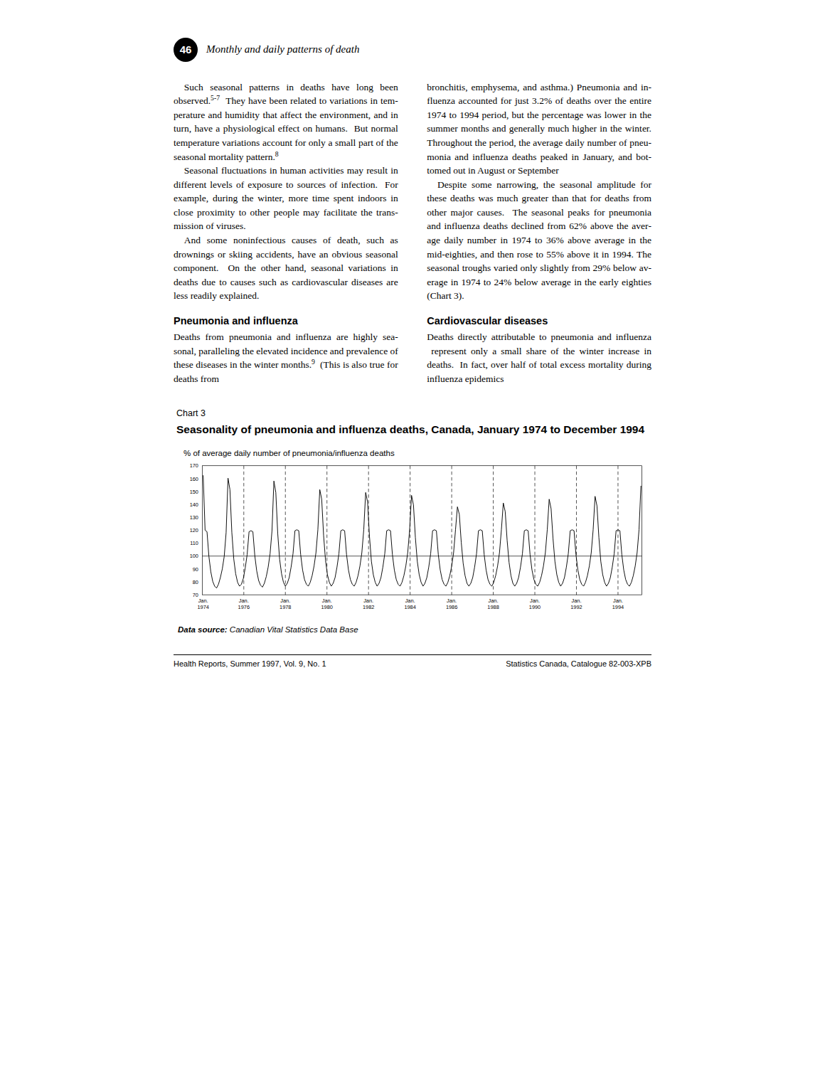46
Monthly and daily patterns of death
Such seasonal patterns in deaths have long been observed.5-7 They have been related to variations in temperature and humidity that affect the environment, and in turn, have a physiological effect on humans. But normal temperature variations account for only a small part of the seasonal mortality pattern.8
Seasonal fluctuations in human activities may result in different levels of exposure to sources of infection. For example, during the winter, more time spent indoors in close proximity to other people may facilitate the transmission of viruses.
And some noninfectious causes of death, such as drownings or skiing accidents, have an obvious seasonal component. On the other hand, seasonal variations in deaths due to causes such as cardiovascular diseases are less readily explained.
Pneumonia and influenza
Deaths from pneumonia and influenza are highly seasonal, paralleling the elevated incidence and prevalence of these diseases in the winter months.9 (This is also true for deaths from
bronchitis, emphysema, and asthma.) Pneumonia and influenza accounted for just 3.2% of deaths over the entire 1974 to 1994 period, but the percentage was lower in the summer months and generally much higher in the winter. Throughout the period, the average daily number of pneumonia and influenza deaths peaked in January, and bottomed out in August or September
Despite some narrowing, the seasonal amplitude for these deaths was much greater than that for deaths from other major causes. The seasonal peaks for pneumonia and influenza deaths declined from 62% above the average daily number in 1974 to 36% above average in the mid-eighties, and then rose to 55% above it in 1994. The seasonal troughs varied only slightly from 29% below average in 1974 to 24% below average in the early eighties (Chart 3).
Cardiovascular diseases
Deaths directly attributable to pneumonia and influenza represent only a small share of the winter increase in deaths. In fact, over half of total excess mortality during influenza epidemics
Chart 3
Seasonality of pneumonia and influenza deaths, Canada, January 1974 to December 1994
% of average daily number of pneumonia/influenza deaths
170 160 150 140 130 120 110 100 90 80 70 Jan.1974 Jan.1976 Jan.1978 Jan.1980 Jan.1982 Jan.1984 Jan.1986 Jan.1988 Jan.1990 Jan.1992 Jan.1994
Data source: Canadian Vital Statistics Data Base
Health Reports, Summer 1997, Vol. 9, No. 1
Statistics Canada, Catalogue 82-003-XPB